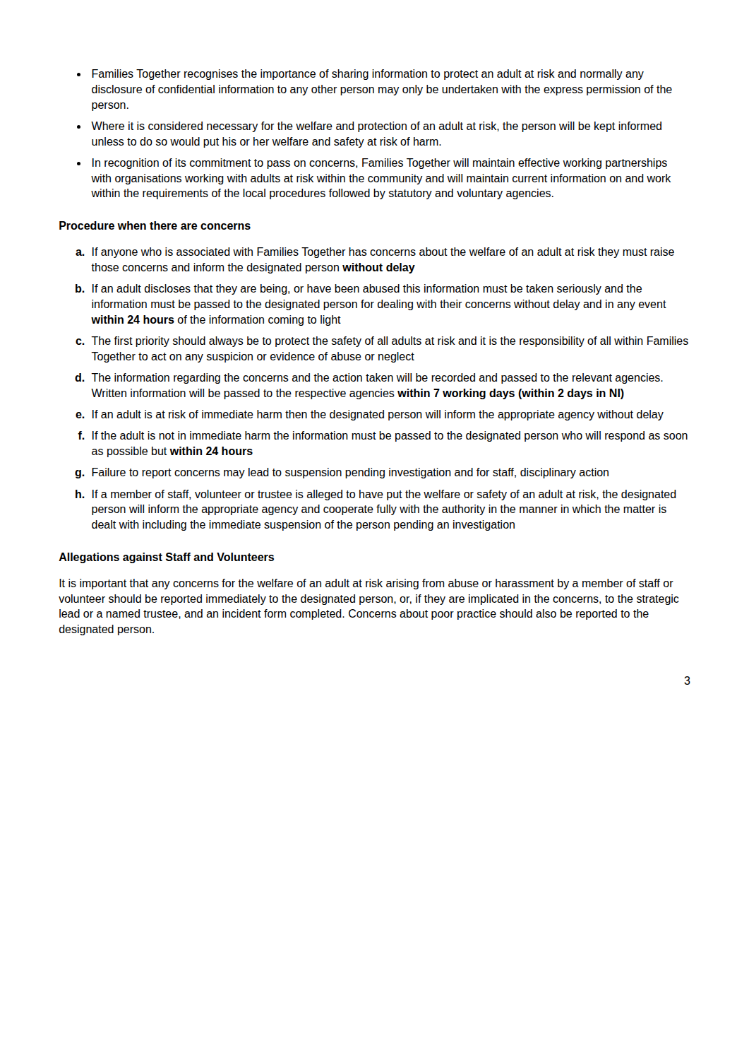Families Together recognises the importance of sharing information to protect an adult at risk and normally any disclosure of confidential information to any other person may only be undertaken with the express permission of the person.
Where it is considered necessary for the welfare and protection of an adult at risk, the person will be kept informed unless to do so would put his or her welfare and safety at risk of harm.
In recognition of its commitment to pass on concerns, Families Together will maintain effective working partnerships with organisations working with adults at risk within the community and will maintain current information on and work within the requirements of the local procedures followed by statutory and voluntary agencies.
Procedure when there are concerns
If anyone who is associated with Families Together has concerns about the welfare of an adult at risk they must raise those concerns and inform the designated person without delay
If an adult discloses that they are being, or have been abused this information must be taken seriously and the information must be passed to the designated person for dealing with their concerns without delay and in any event within 24 hours of the information coming to light
The first priority should always be to protect the safety of all adults at risk and it is the responsibility of all within Families Together to act on any suspicion or evidence of abuse or neglect
The information regarding the concerns and the action taken will be recorded and passed to the relevant agencies. Written information will be passed to the respective agencies within 7 working days (within 2 days in NI)
If an adult is at risk of immediate harm then the designated person will inform the appropriate agency without delay
If the adult is not in immediate harm the information must be passed to the designated person who will respond as soon as possible but within 24 hours
Failure to report concerns may lead to suspension pending investigation and for staff, disciplinary action
If a member of staff, volunteer or trustee is alleged to have put the welfare or safety of an adult at risk, the designated person will inform the appropriate agency and cooperate fully with the authority in the manner in which the matter is dealt with including the immediate suspension of the person pending an investigation
Allegations against Staff and Volunteers
It is important that any concerns for the welfare of an adult at risk arising from abuse or harassment by a member of staff or volunteer should be reported immediately to the designated person, or, if they are implicated in the concerns, to the strategic lead or a named trustee, and an incident form completed. Concerns about poor practice should also be reported to the designated person.
3